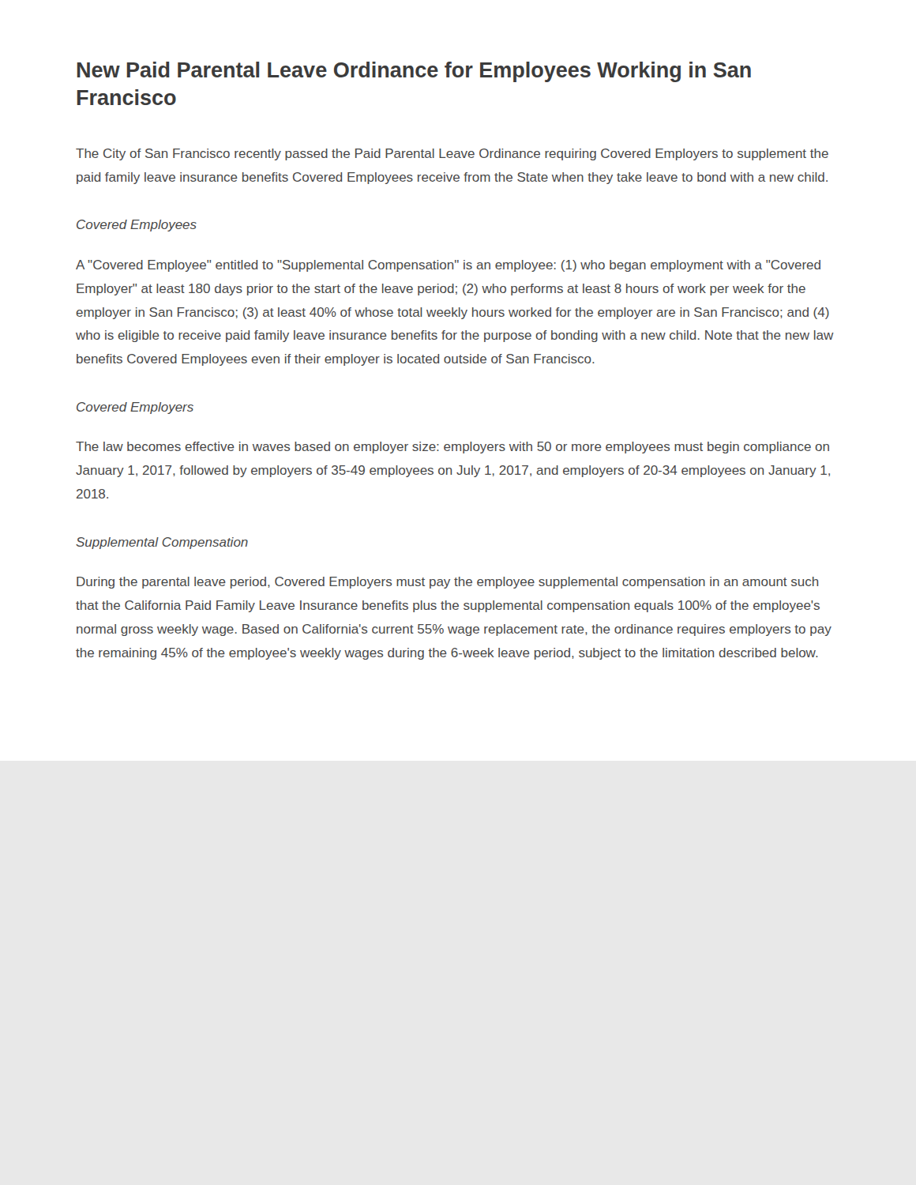New Paid Parental Leave Ordinance for Employees Working in San Francisco
The City of San Francisco recently passed the Paid Parental Leave Ordinance requiring Covered Employers to supplement the paid family leave insurance benefits Covered Employees receive from the State when they take leave to bond with a new child.
Covered Employees
A "Covered Employee" entitled to "Supplemental Compensation" is an employee: (1) who began employment with a "Covered Employer" at least 180 days prior to the start of the leave period; (2) who performs at least 8 hours of work per week for the employer in San Francisco; (3) at least 40% of whose total weekly hours worked for the employer are in San Francisco; and (4) who is eligible to receive paid family leave insurance benefits for the purpose of bonding with a new child. Note that the new law benefits Covered Employees even if their employer is located outside of San Francisco.
Covered Employers
The law becomes effective in waves based on employer size: employers with 50 or more employees must begin compliance on January 1, 2017, followed by employers of 35-49 employees on July 1, 2017, and employers of 20-34 employees on January 1, 2018.
Supplemental Compensation
During the parental leave period, Covered Employers must pay the employee supplemental compensation in an amount such that the California Paid Family Leave Insurance benefits plus the supplemental compensation equals 100% of the employee's normal gross weekly wage. Based on California's current 55% wage replacement rate, the ordinance requires employers to pay the remaining 45% of the employee's weekly wages during the 6-week leave period, subject to the limitation described below.